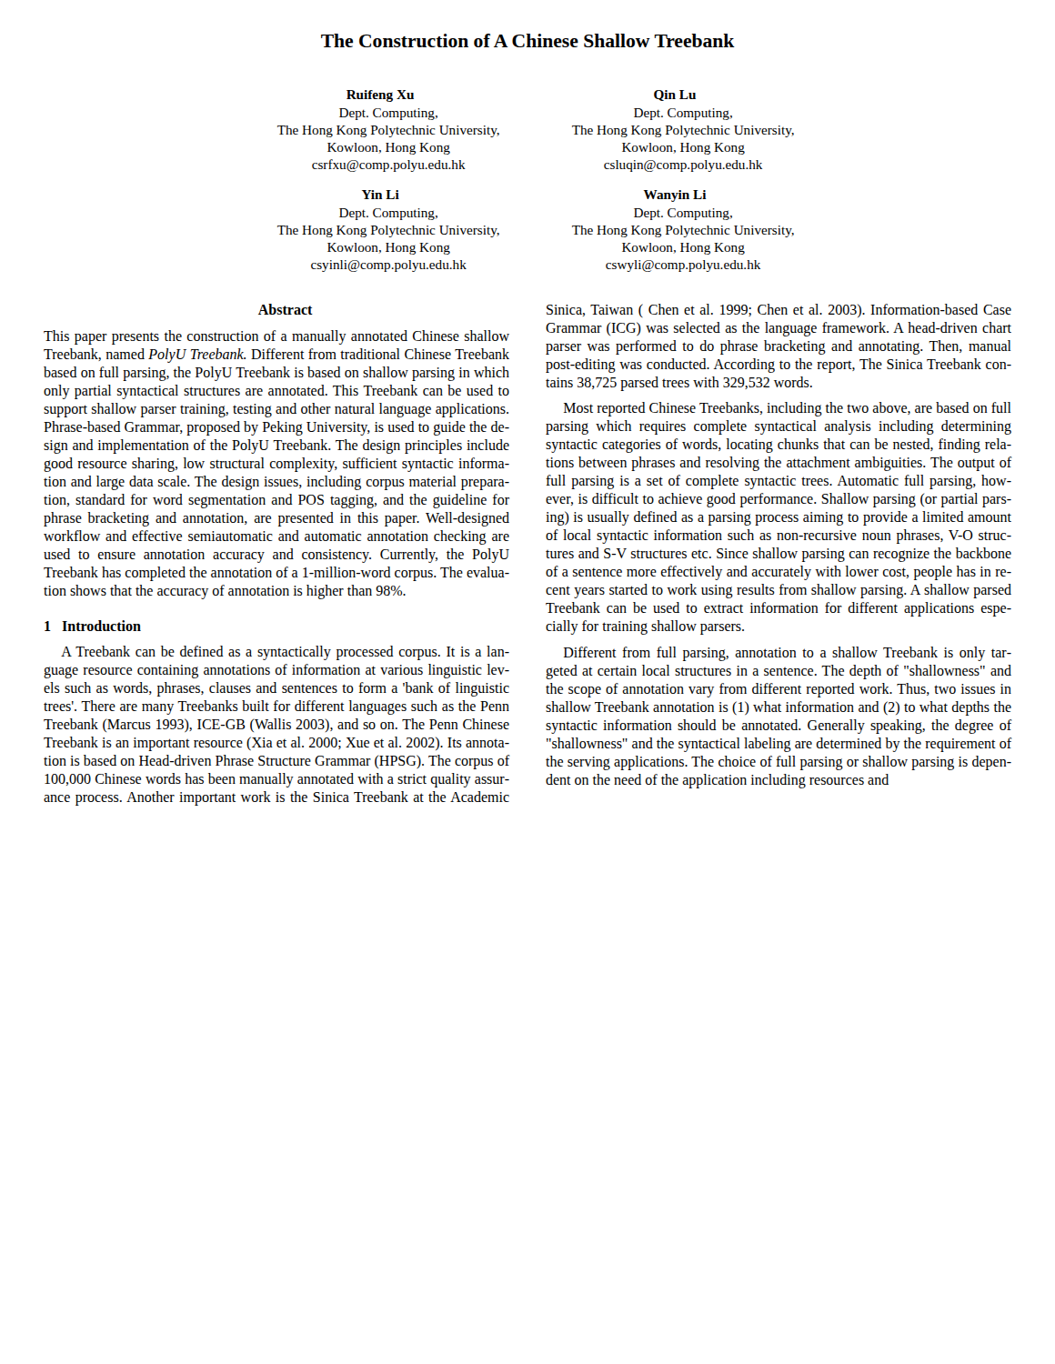The Construction of A Chinese Shallow Treebank
Ruifeng Xu
Dept. Computing,
The Hong Kong Polytechnic University,
Kowloon, Hong Kong
csrfxu@comp.polyu.edu.hk
Yin Li
Dept. Computing,
The Hong Kong Polytechnic University,
Kowloon, Hong Kong
csyinli@comp.polyu.edu.hk
Qin Lu
Dept. Computing,
The Hong Kong Polytechnic University,
Kowloon, Hong Kong
csluqin@comp.polyu.edu.hk
Wanyin Li
Dept. Computing,
The Hong Kong Polytechnic University,
Kowloon, Hong Kong
cswyli@comp.polyu.edu.hk
Abstract
This paper presents the construction of a manually annotated Chinese shallow Treebank, named PolyU Treebank. Different from traditional Chinese Treebank based on full parsing, the PolyU Treebank is based on shallow parsing in which only partial syntactical structures are annotated. This Treebank can be used to support shallow parser training, testing and other natural language applications. Phrase-based Grammar, proposed by Peking University, is used to guide the design and implementation of the PolyU Treebank. The design principles include good resource sharing, low structural complexity, sufficient syntactic information and large data scale. The design issues, including corpus material preparation, standard for word segmentation and POS tagging, and the guideline for phrase bracketing and annotation, are presented in this paper. Well-designed workflow and effective semiautomatic and automatic annotation checking are used to ensure annotation accuracy and consistency. Currently, the PolyU Treebank has completed the annotation of a 1-million-word corpus. The evaluation shows that the accuracy of annotation is higher than 98%.
1 Introduction
A Treebank can be defined as a syntactically processed corpus. It is a language resource containing annotations of information at various linguistic levels such as words, phrases, clauses and sentences to form a 'bank of linguistic trees'. There are many Treebanks built for different languages such as the Penn Treebank (Marcus 1993), ICE-GB (Wallis 2003), and so on. The Penn Chinese Treebank is an important resource (Xia et al. 2000; Xue et al. 2002). Its annotation is based on Head-driven Phrase Structure Grammar (HPSG). The corpus of 100,000 Chinese words has been manually annotated with a strict quality assurance process. Another important work is the Sinica Treebank at the Academic Sinica, Taiwan ( Chen et al. 1999; Chen et al. 2003). Information-based Case Grammar (ICG) was selected as the language framework. A head-driven chart parser was performed to do phrase bracketing and annotating. Then, manual post-editing was conducted. According to the report, The Sinica Treebank contains 38,725 parsed trees with 329,532 words.
Most reported Chinese Treebanks, including the two above, are based on full parsing which requires complete syntactical analysis including determining syntactic categories of words, locating chunks that can be nested, finding relations between phrases and resolving the attachment ambiguities. The output of full parsing is a set of complete syntactic trees. Automatic full parsing, however, is difficult to achieve good performance. Shallow parsing (or partial parsing) is usually defined as a parsing process aiming to provide a limited amount of local syntactic information such as non-recursive noun phrases, V-O structures and S-V structures etc. Since shallow parsing can recognize the backbone of a sentence more effectively and accurately with lower cost, people has in recent years started to work using results from shallow parsing. A shallow parsed Treebank can be used to extract information for different applications especially for training shallow parsers.
Different from full parsing, annotation to a shallow Treebank is only targeted at certain local structures in a sentence. The depth of "shallowness" and the scope of annotation vary from different reported work. Thus, two issues in shallow Treebank annotation is (1) what information and (2) to what depths the syntactic information should be annotated. Generally speaking, the degree of "shallowness" and the syntactical labeling are determined by the requirement of the serving applications. The choice of full parsing or shallow parsing is dependent on the need of the application including resources and